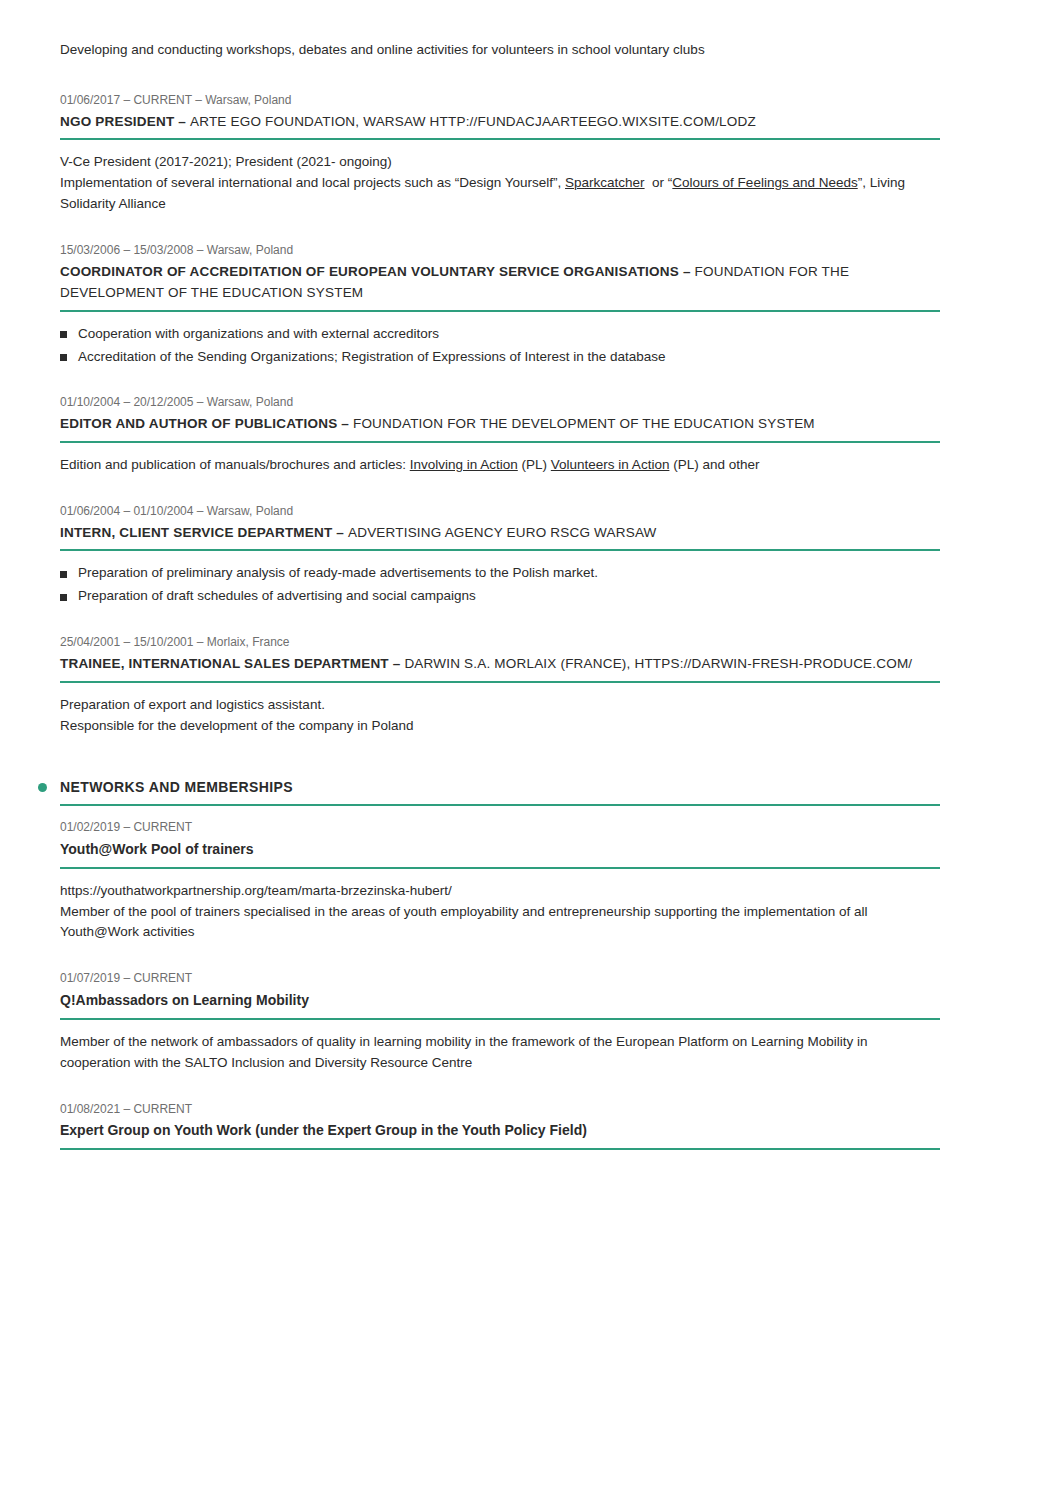Developing and conducting workshops, debates and online activities for volunteers in school voluntary clubs
01/06/2017 – CURRENT – Warsaw, Poland
NGO PRESIDENT – ARTE EGO FOUNDATION, WARSAW HTTP://FUNDACJAARTEEGO.WIXSITE.COM/LODZ
V-Ce President (2017-2021); President (2021- ongoing)
Implementation of several international and local projects such as “Design Yourself”, Sparkcatcher or “Colours of Feelings and Needs”, Living Solidarity Alliance
15/03/2006 – 15/03/2008 – Warsaw, Poland
COORDINATOR OF ACCREDITATION OF EUROPEAN VOLUNTARY SERVICE ORGANISATIONS – FOUNDATION FOR THE DEVELOPMENT OF THE EDUCATION SYSTEM
Cooperation with organizations and with external accreditors
Accreditation of the Sending Organizations; Registration of Expressions of Interest in the database
01/10/2004 – 20/12/2005 – Warsaw, Poland
EDITOR AND AUTHOR OF PUBLICATIONS – FOUNDATION FOR THE DEVELOPMENT OF THE EDUCATION SYSTEM
Edition and publication of manuals/brochures and articles: Involving in Action (PL) Volunteers in Action (PL) and other
01/06/2004 – 01/10/2004 – Warsaw, Poland
INTERN, CLIENT SERVICE DEPARTMENT – ADVERTISING AGENCY EURO RSCG WARSAW
Preparation of preliminary analysis of ready-made advertisements to the Polish market.
Preparation of draft schedules of advertising and social campaigns
25/04/2001 – 15/10/2001 – Morlaix, France
TRAINEE, INTERNATIONAL SALES DEPARTMENT – DARWIN S.A. MORLAIX (FRANCE), HTTPS://DARWIN-FRESH-PRODUCE.COM/
Preparation of export and logistics assistant.
Responsible for the development of the company in Poland
NETWORKS AND MEMBERSHIPS
01/02/2019 – CURRENT
Youth@Work Pool of trainers
https://youthatworkpartnership.org/team/marta-brzezinska-hubert/
Member of the pool of trainers specialised in the areas of youth employability and entrepreneurship supporting the implementation of all Youth@Work activities
01/07/2019 – CURRENT
Q!Ambassadors on Learning Mobility
Member of the network of ambassadors of quality in learning mobility in the framework of the European Platform on Learning Mobility in cooperation with the SALTO Inclusion and Diversity Resource Centre
01/08/2021 – CURRENT
Expert Group on Youth Work (under the Expert Group in the Youth Policy Field)